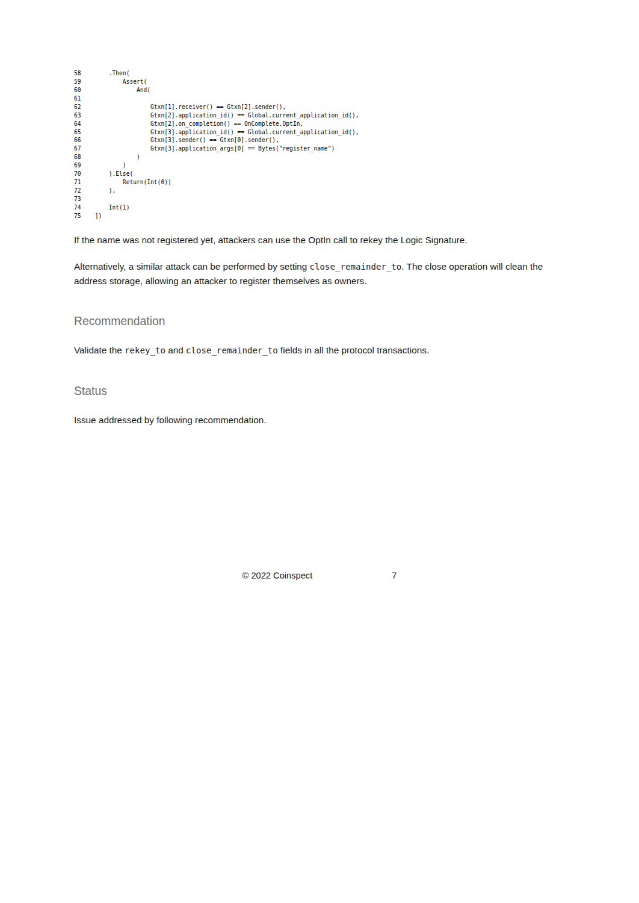58        .Then(
59            Assert(
60                And(
61
62                    Gtxn[1].receiver() == Gtxn[2].sender(),
63                    Gtxn[2].application_id() == Global.current_application_id(),
64                    Gtxn[2].on_completion() == OnComplete.OptIn,
65                    Gtxn[3].application_id() == Global.current_application_id(),
66                    Gtxn[3].sender() == Gtxn[0].sender(),
67                    Gtxn[3].application_args[0] == Bytes("register_name")
68                )
69            )
70        ).Else(
71            Return(Int(0))
72        ),
73
74        Int(1)
75    ])
If the name was not registered yet, attackers can use the OptIn call to rekey the Logic Signature.
Alternatively, a similar attack can be performed by setting close_remainder_to. The close operation will clean the address storage, allowing an attacker to register themselves as owners.
Recommendation
Validate the rekey_to and close_remainder_to fields in all the protocol transactions.
Status
Issue addressed by following recommendation.
© 2022 Coinspect 7